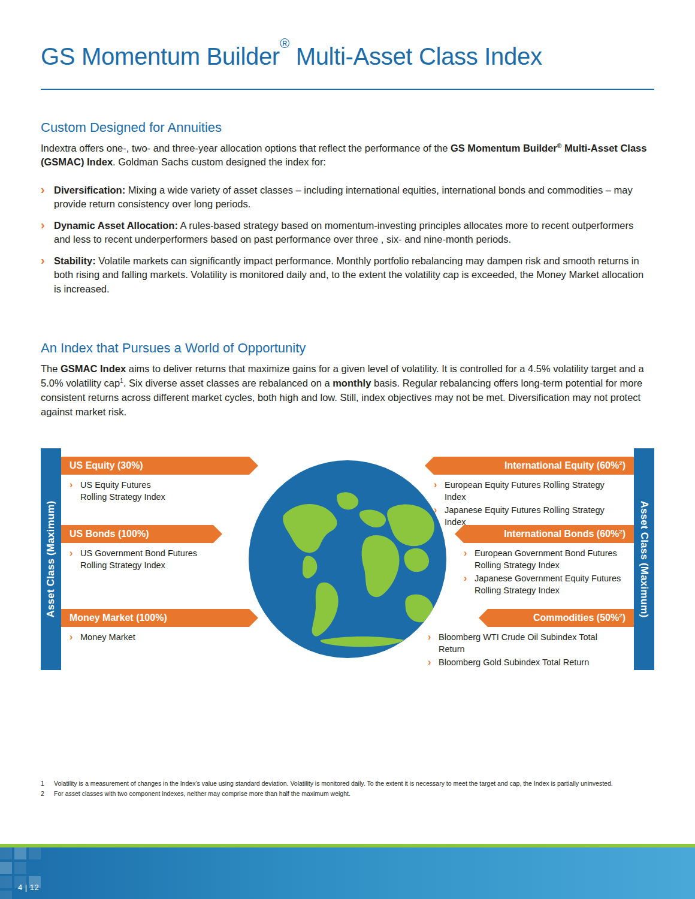GS Momentum Builder® Multi-Asset Class Index
Custom Designed for Annuities
Indextra offers one-, two- and three-year allocation options that reflect the performance of the GS Momentum Builder® Multi-Asset Class (GSMAC) Index. Goldman Sachs custom designed the index for:
Diversification: Mixing a wide variety of asset classes – including international equities, international bonds and commodities – may provide return consistency over long periods.
Dynamic Asset Allocation: A rules-based strategy based on momentum-investing principles allocates more to recent outperformers and less to recent underperformers based on past performance over three , six- and nine-month periods.
Stability: Volatile markets can significantly impact performance. Monthly portfolio rebalancing may dampen risk and smooth returns in both rising and falling markets. Volatility is monitored daily and, to the extent the volatility cap is exceeded, the Money Market allocation is increased.
An Index that Pursues a World of Opportunity
The GSMAC Index aims to deliver returns that maximize gains for a given level of volatility. It is controlled for a 4.5% volatility target and a 5.0% volatility cap1. Six diverse asset classes are rebalanced on a monthly basis. Regular rebalancing offers long-term potential for more consistent returns across different market cycles, both high and low. Still, index objectives may not be met. Diversification may not protect against market risk.
Asset Class (Maximum)
Asset Class (Maximum)
US Equity (30%)
US Equity Futures
Rolling Strategy Index
US Bonds (100%)
US Government Bond Futures
Rolling Strategy Index
Money Market (100%)
Money Market
International Equity (60%2)
European Equity Futures Rolling Strategy Index
Japanese Equity Futures Rolling Strategy Index
International Bonds (60%2)
European Government Bond Futures
Rolling Strategy Index
Japanese Government Equity Futures
Rolling Strategy Index
Commodities (50%2)
Bloomberg WTI Crude Oil Subindex Total Return
Bloomberg Gold Subindex Total Return
1 Volatility is a measurement of changes in the Index’s value using standard deviation. Volatility is monitored daily. To the extent it is necessary to meet the target and cap, the Index is partially uninvested.
2 For asset classes with two component indexes, neither may comprise more than half the maximum weight.
4 | 12